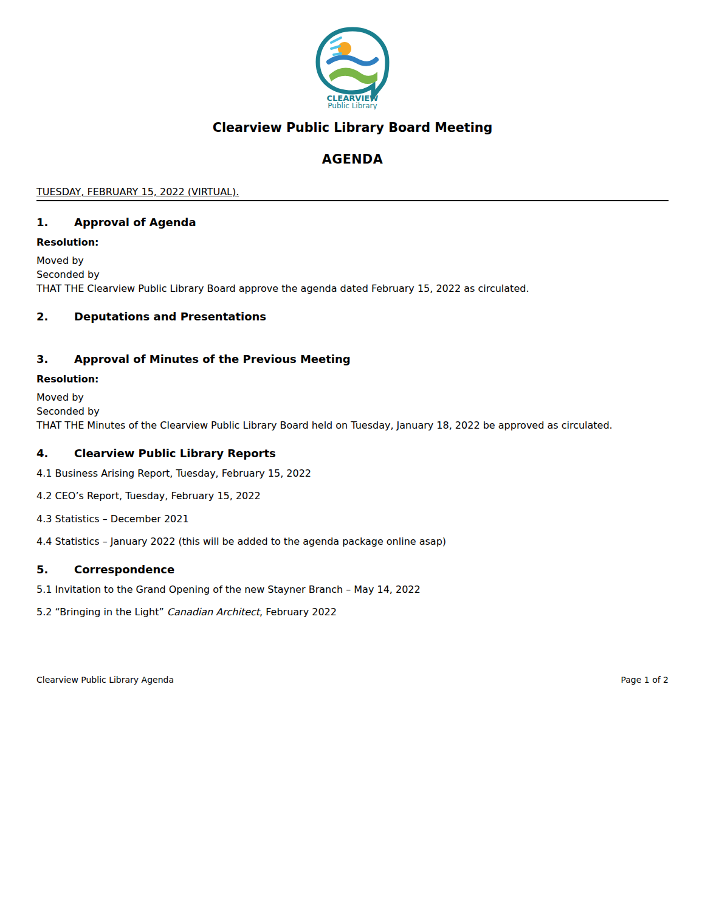CLEARVIEW Public Library
Clearview Public Library Board Meeting
AGENDA
TUESDAY, FEBRUARY 15, 2022 (VIRTUAL).
1. Approval of Agenda
Resolution:
Moved by
Seconded by
THAT THE Clearview Public Library Board approve the agenda dated February 15, 2022 as circulated.
2. Deputations and Presentations
3. Approval of Minutes of the Previous Meeting
Resolution:
Moved by
Seconded by
THAT THE Minutes of the Clearview Public Library Board held on Tuesday, January 18, 2022 be approved as circulated.
4. Clearview Public Library Reports
4.1 Business Arising Report, Tuesday, February 15, 2022
4.2 CEO’s Report, Tuesday, February 15, 2022
4.3 Statistics – December 2021
4.4 Statistics – January 2022 (this will be added to the agenda package online asap)
5. Correspondence
5.1 Invitation to the Grand Opening of the new Stayner Branch – May 14, 2022
5.2 “Bringing in the Light” Canadian Architect, February 2022
Clearview Public Library Agenda Page 1 of 2